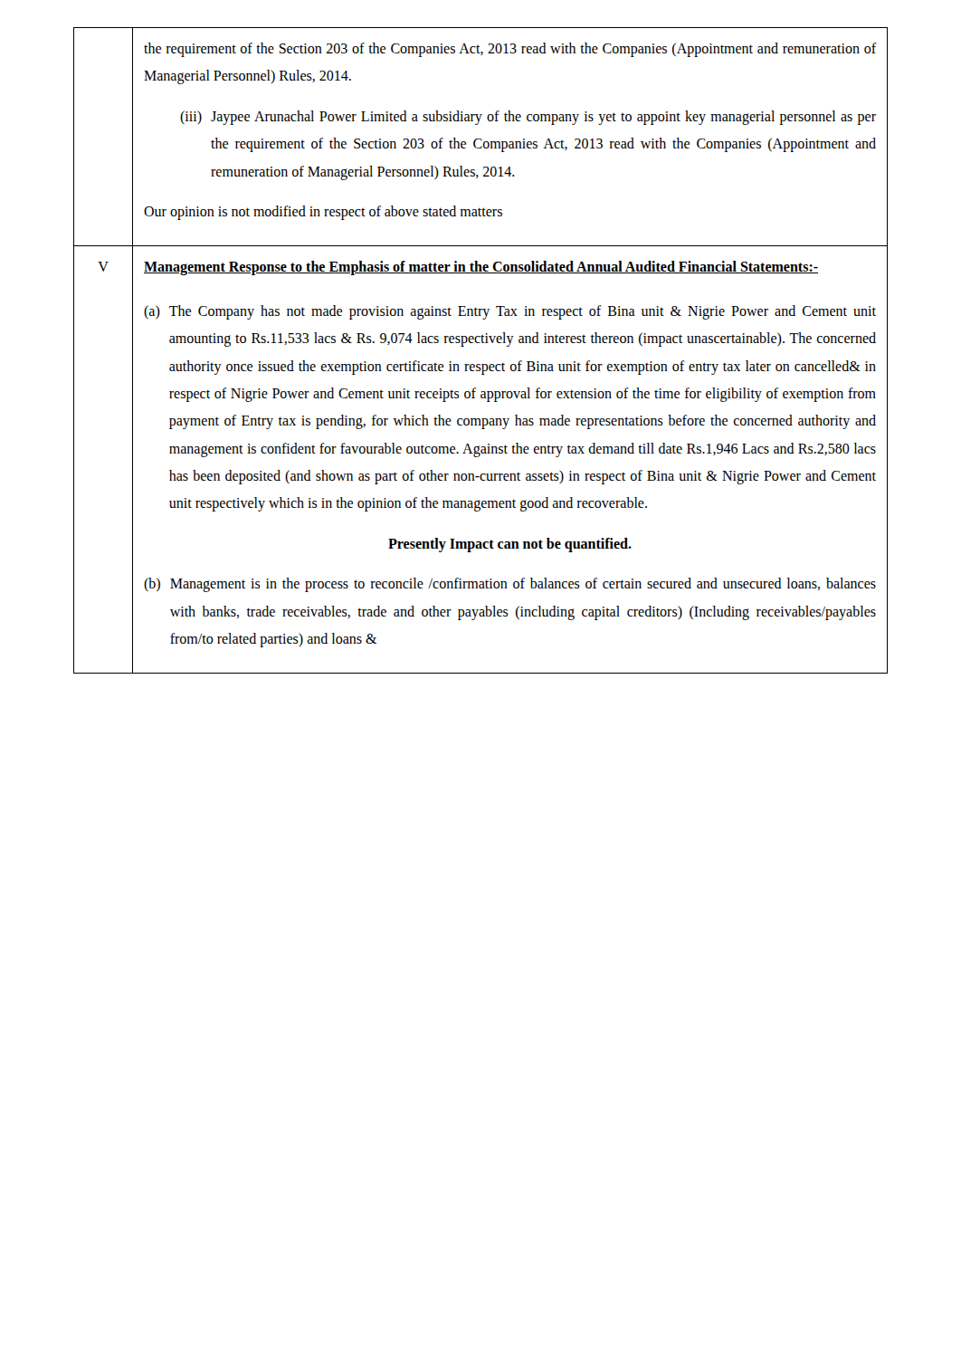| | the requirement of the Section 203 of the Companies Act, 2013 read with the Companies (Appointment and remuneration of Managerial Personnel) Rules, 2014. (iii) Jaypee Arunachal Power Limited a subsidiary of the company is yet to appoint key managerial personnel as per the requirement of the Section 203 of the Companies Act, 2013 read with the Companies (Appointment and remuneration of Managerial Personnel) Rules, 2014. Our opinion is not modified in respect of above stated matters |
| V | Management Response to the Emphasis of matter in the Consolidated Annual Audited Financial Statements:- (a) The Company has not made provision against Entry Tax in respect of Bina unit & Nigrie Power and Cement unit amounting to Rs.11,533 lacs & Rs. 9,074 lacs respectively and interest thereon (impact unascertainable). The concerned authority once issued the exemption certificate in respect of Bina unit for exemption of entry tax later on cancelled& in respect of Nigrie Power and Cement unit receipts of approval for extension of the time for eligibility of exemption from payment of Entry tax is pending, for which the company has made representations before the concerned authority and management is confident for favourable outcome. Against the entry tax demand till date Rs.1,946 Lacs and Rs.2,580 lacs has been deposited (and shown as part of other non-current assets) in respect of Bina unit & Nigrie Power and Cement unit respectively which is in the opinion of the management good and recoverable. Presently Impact can not be quantified. (b) Management is in the process to reconcile /confirmation of balances of certain secured and unsecured loans, balances with banks, trade receivables, trade and other payables (including capital creditors) (Including receivables/payables from/to related parties) and loans & |